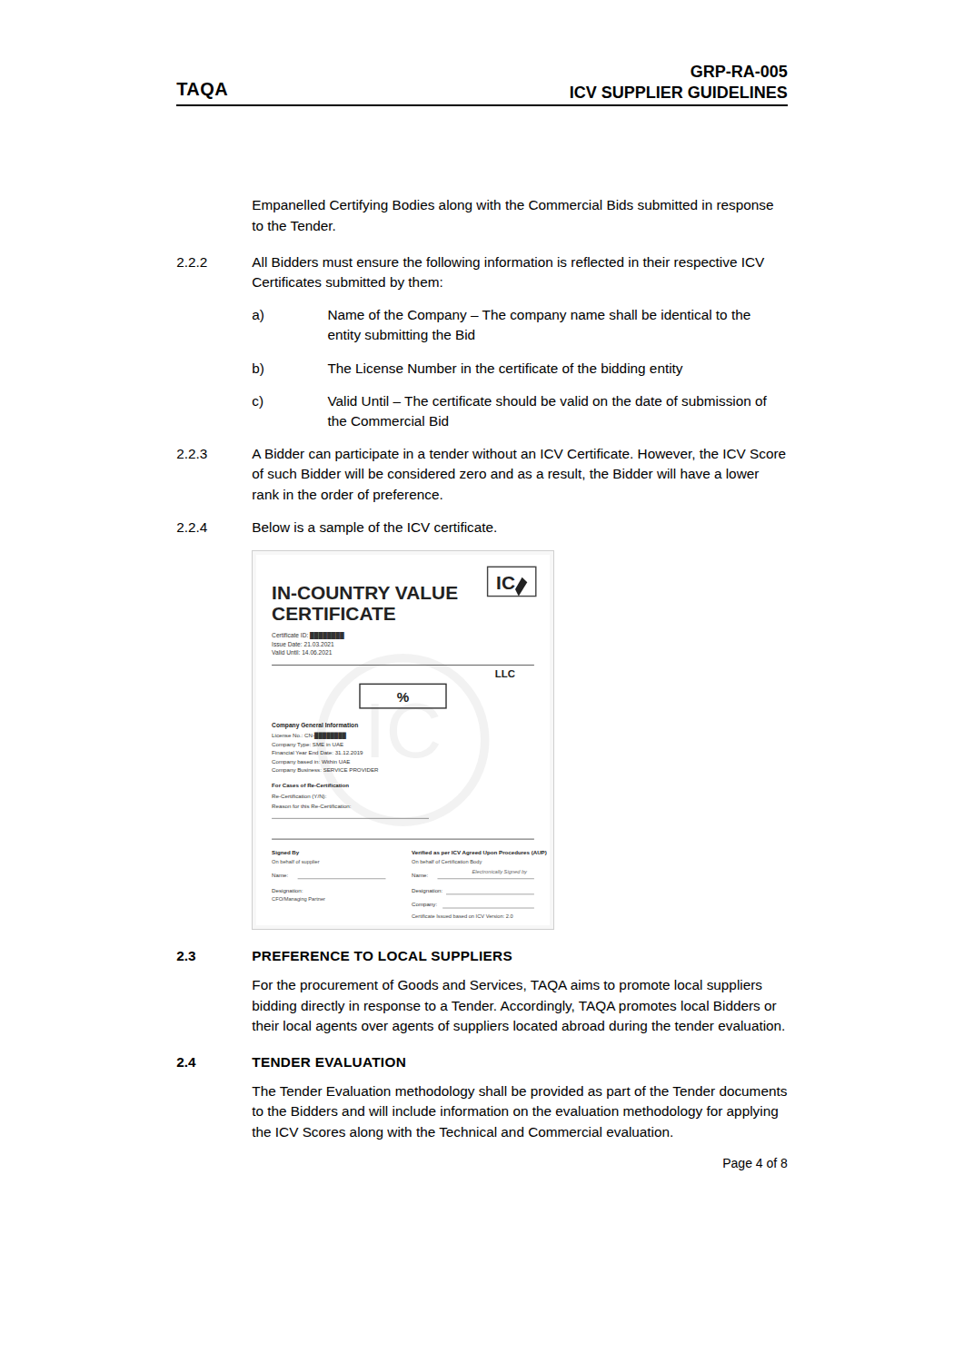| TAQA | GRP-RA-005 ICV SUPPLIER GUIDELINES |
Empanelled Certifying Bodies along with the Commercial Bids submitted in response to the Tender.
2.2.2
All Bidders must ensure the following information is reflected in their respective ICV Certificates submitted by them:
a)
Name of the Company – The company name shall be identical to the entity submitting the Bid
b)
The License Number in the certificate of the bidding entity
c)
Valid Until – The certificate should be valid on the date of submission of the Commercial Bid
2.2.3
A Bidder can participate in a tender without an ICV Certificate. However, the ICV Score of such Bidder will be considered zero and as a result, the Bidder will have a lower rank in the order of preference.
2.2.4
Below is a sample of the ICV certificate.
2.3
PREFERENCE TO LOCAL SUPPLIERS
For the procurement of Goods and Services, TAQA aims to promote local suppliers bidding directly in response to a Tender. Accordingly, TAQA promotes local Bidders or their local agents over agents of suppliers located abroad during the tender evaluation.
2.4
TENDER EVALUATION
The Tender Evaluation methodology shall be provided as part of the Tender documents to the Bidders and will include information on the evaluation methodology for applying the ICV Scores along with the Technical and Commercial evaluation.
Page 4 of 8